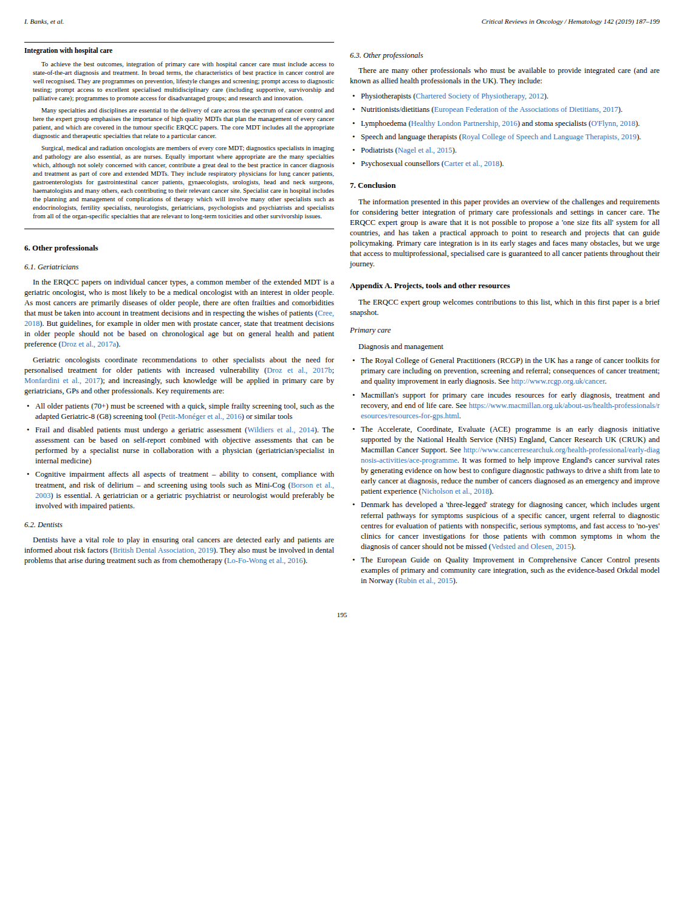I. Banks, et al.
Critical Reviews in Oncology / Hematology 142 (2019) 187–199
Integration with hospital care
To achieve the best outcomes, integration of primary care with hospital cancer care must include access to state-of-the-art diagnosis and treatment. In broad terms, the characteristics of best practice in cancer control are well recognised. They are programmes on prevention, lifestyle changes and screening; prompt access to diagnostic testing; prompt access to excellent specialised multidisciplinary care (including supportive, survivorship and palliative care); programmes to promote access for disadvantaged groups; and research and innovation.
Many specialties and disciplines are essential to the delivery of care across the spectrum of cancer control and here the expert group emphasises the importance of high quality MDTs that plan the management of every cancer patient, and which are covered in the tumour specific ERQCC papers. The core MDT includes all the appropriate diagnostic and therapeutic specialties that relate to a particular cancer.
Surgical, medical and radiation oncologists are members of every core MDT; diagnostics specialists in imaging and pathology are also essential, as are nurses. Equally important where appropriate are the many specialties which, although not solely concerned with cancer, contribute a great deal to the best practice in cancer diagnosis and treatment as part of core and extended MDTs. They include respiratory physicians for lung cancer patients, gastroenterologists for gastrointestinal cancer patients, gynaecologists, urologists, head and neck surgeons, haematologists and many others, each contributing to their relevant cancer site. Specialist care in hospital includes the planning and management of complications of therapy which will involve many other specialists such as endocrinologists, fertility specialists, neurologists, geriatricians, psychologists and psychiatrists and specialists from all of the organ-specific specialties that are relevant to long-term toxicities and other survivorship issues.
6. Other professionals
6.1. Geriatricians
In the ERQCC papers on individual cancer types, a common member of the extended MDT is a geriatric oncologist, who is most likely to be a medical oncologist with an interest in older people. As most cancers are primarily diseases of older people, there are often frailties and comorbidities that must be taken into account in treatment decisions and in respecting the wishes of patients (Cree, 2018). But guidelines, for example in older men with prostate cancer, state that treatment decisions in older people should not be based on chronological age but on general health and patient preference (Droz et al., 2017a).
Geriatric oncologists coordinate recommendations to other specialists about the need for personalised treatment for older patients with increased vulnerability (Droz et al., 2017b; Monfardini et al., 2017); and increasingly, such knowledge will be applied in primary care by geriatricians, GPs and other professionals. Key requirements are:
All older patients (70+) must be screened with a quick, simple frailty screening tool, such as the adapted Geriatric-8 (G8) screening tool (Petit-Monéger et al., 2016) or similar tools
Frail and disabled patients must undergo a geriatric assessment (Wildiers et al., 2014). The assessment can be based on self-report combined with objective assessments that can be performed by a specialist nurse in collaboration with a physician (geriatrician/specialist in internal medicine)
Cognitive impairment affects all aspects of treatment – ability to consent, compliance with treatment, and risk of delirium – and screening using tools such as Mini-Cog (Borson et al., 2003) is essential. A geriatrician or a geriatric psychiatrist or neurologist would preferably be involved with impaired patients.
6.2. Dentists
Dentists have a vital role to play in ensuring oral cancers are detected early and patients are informed about risk factors (British Dental Association, 2019). They also must be involved in dental problems that arise during treatment such as from chemotherapy (Lo-Fo-Wong et al., 2016).
6.3. Other professionals
There are many other professionals who must be available to provide integrated care (and are known as allied health professionals in the UK). They include:
Physiotherapists (Chartered Society of Physiotherapy, 2012).
Nutritionists/dietitians (European Federation of the Associations of Dietitians, 2017).
Lymphoedema (Healthy London Partnership, 2016) and stoma specialists (O'Flynn, 2018).
Speech and language therapists (Royal College of Speech and Language Therapists, 2019).
Podiatrists (Nagel et al., 2015).
Psychosexual counsellors (Carter et al., 2018).
7. Conclusion
The information presented in this paper provides an overview of the challenges and requirements for considering better integration of primary care professionals and settings in cancer care. The ERQCC expert group is aware that it is not possible to propose a 'one size fits all' system for all countries, and has taken a practical approach to point to research and projects that can guide policymaking. Primary care integration is in its early stages and faces many obstacles, but we urge that access to multiprofessional, specialised care is guaranteed to all cancer patients throughout their journey.
Appendix A. Projects, tools and other resources
The ERQCC expert group welcomes contributions to this list, which in this first paper is a brief snapshot.
Primary care
Diagnosis and management
The Royal College of General Practitioners (RCGP) in the UK has a range of cancer toolkits for primary care including on prevention, screening and referral; consequences of cancer treatment; and quality improvement in early diagnosis. See http://www.rcgp.org.uk/cancer.
Macmillan's support for primary care incudes resources for early diagnosis, treatment and recovery, and end of life care. See https://www.macmillan.org.uk/about-us/health-professionals/resources/resources-for-gps.html.
The Accelerate, Coordinate, Evaluate (ACE) programme is an early diagnosis initiative supported by the National Health Service (NHS) England, Cancer Research UK (CRUK) and Macmillan Cancer Support. See http://www.cancerresearchuk.org/health-professional/early-diagnosis-activities/ace-programme. It was formed to help improve England's cancer survival rates by generating evidence on how best to configure diagnostic pathways to drive a shift from late to early cancer at diagnosis, reduce the number of cancers diagnosed as an emergency and improve patient experience (Nicholson et al., 2018).
Denmark has developed a 'three-legged' strategy for diagnosing cancer, which includes urgent referral pathways for symptoms suspicious of a specific cancer, urgent referral to diagnostic centres for evaluation of patients with nonspecific, serious symptoms, and fast access to 'no-yes' clinics for cancer investigations for those patients with common symptoms in whom the diagnosis of cancer should not be missed (Vedsted and Olesen, 2015).
The European Guide on Quality Improvement in Comprehensive Cancer Control presents examples of primary and community care integration, such as the evidence-based Orkdal model in Norway (Rubin et al., 2015).
195